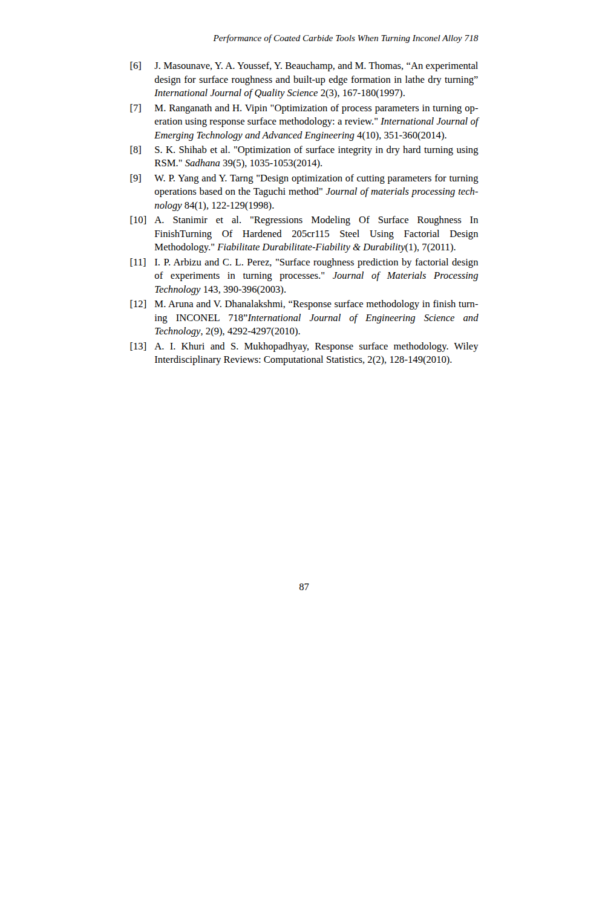Performance of Coated Carbide Tools When Turning Inconel Alloy 718
[6] J. Masounave, Y. A. Youssef, Y. Beauchamp, and M. Thomas, “An experimental design for surface roughness and built-up edge formation in lathe dry turning” International Journal of Quality Science 2(3), 167-180(1997).
[7] M. Ranganath and H. Vipin "Optimization of process parameters in turning operation using response surface methodology: a review." International Journal of Emerging Technology and Advanced Engineering 4(10), 351-360(2014).
[8] S. K. Shihab et al. "Optimization of surface integrity in dry hard turning using RSM." Sadhana 39(5), 1035-1053(2014).
[9] W. P. Yang and Y. Tarng "Design optimization of cutting parameters for turning operations based on the Taguchi method" Journal of materials processing technology 84(1), 122-129(1998).
[10] A. Stanimir et al. "Regressions Modeling Of Surface Roughness In FinishTurning Of Hardened 205cr115 Steel Using Factorial Design Methodology." Fiabilitate Durabilitate-Fiability & Durability(1), 7(2011).
[11] I. P. Arbizu and C. L. Perez, "Surface roughness prediction by factorial design of experiments in turning processes." Journal of Materials Processing Technology 143, 390-396(2003).
[12] M. Aruna and V. Dhanalakshmi, “Response surface methodology in finish turning INCONEL 718”International Journal of Engineering Science and Technology, 2(9), 4292-4297(2010).
[13] A. I. Khuri and S. Mukhopadhyay, Response surface methodology. Wiley Interdisciplinary Reviews: Computational Statistics, 2(2), 128-149(2010).
87